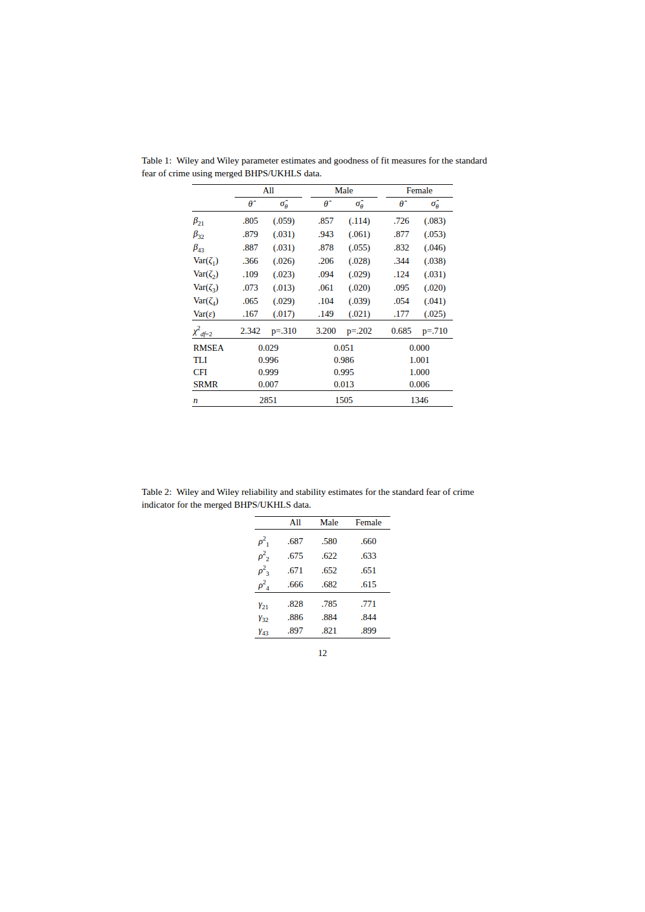Table 1: Wiley and Wiley parameter estimates and goodness of fit measures for the standard fear of crime using merged BHPS/UKHLS data.
| | All | | Male | | Female |
| | θ̂ | σ̂ θ | | θ̂ | σ̂ θ | | θ̂ | σ̂ θ |
| β 21 | .805 | (.059) | | .857 | (.114) | | .726 | (.083) |
| β 32 | .879 | (.031) | | .943 | (.061) | | .877 | (.053) |
| β 43 | .887 | (.031) | | .878 | (.055) | | .832 | (.046) |
| Var( ζ 1 ) | .366 | (.026) | | .206 | (.028) | | .344 | (.038) |
| Var( ζ 2 ) | .109 | (.023) | | .094 | (.029) | | .124 | (.031) |
| Var( ζ 3 ) | .073 | (.013) | | .061 | (.020) | | .095 | (.020) |
| Var( ζ 4 ) | .065 | (.029) | | .104 | (.039) | | .054 | (.041) |
| Var( ε ) | .167 | (.017) | | .149 | (.021) | | .177 | (.025) |
| χ 2 df =2 | 2.342 | p=.310 | | 3.200 | p=.202 | | 0.685 | p=.710 |
| RMSEA | 0.029 | | 0.051 | | 0.000 |
| TLI | 0.996 | | 0.986 | | 1.001 |
| CFI | 0.999 | | 0.995 | | 1.000 |
| SRMR | 0.007 | | 0.013 | | 0.006 |
| n | 2851 | | 1505 | | 1346 |
Table 2: Wiley and Wiley reliability and stability estimates for the standard fear of crime indicator for the merged BHPS/UKHLS data.
| | All | Male | Female |
| ρ 2 1 | .687 | .580 | .660 |
| ρ 2 2 | .675 | .622 | .633 |
| ρ 2 3 | .671 | .652 | .651 |
| ρ 2 4 | .666 | .682 | .615 |
| γ 21 | .828 | .785 | .771 |
| γ 32 | .886 | .884 | .844 |
| γ 43 | .897 | .821 | .899 |
12